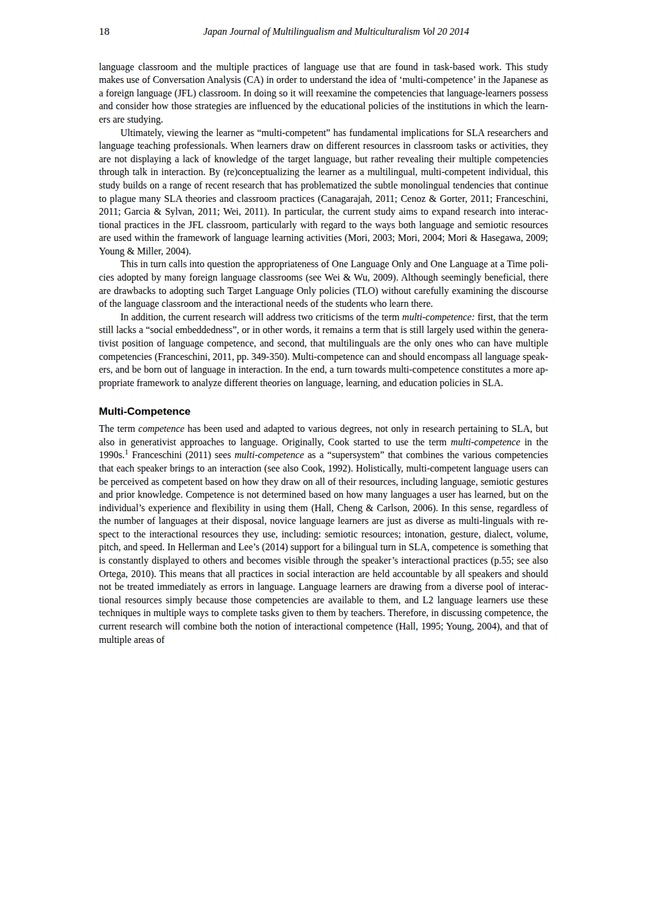18 Japan Journal of Multilingualism and Multiculturalism Vol 20 2014
language classroom and the multiple practices of language use that are found in task-based work. This study makes use of Conversation Analysis (CA) in order to understand the idea of ‘multi-competence’ in the Japanese as a foreign language (JFL) classroom. In doing so it will reexamine the competencies that language-learners possess and consider how those strategies are influenced by the educational policies of the institutions in which the learners are studying.
Ultimately, viewing the learner as “multi-competent” has fundamental implications for SLA researchers and language teaching professionals. When learners draw on different resources in classroom tasks or activities, they are not displaying a lack of knowledge of the target language, but rather revealing their multiple competencies through talk in interaction. By (re)conceptualizing the learner as a multilingual, multi-competent individual, this study builds on a range of recent research that has problematized the subtle monolingual tendencies that continue to plague many SLA theories and classroom practices (Canagarajah, 2011; Cenoz & Gorter, 2011; Franceschini, 2011; Garcia & Sylvan, 2011; Wei, 2011). In particular, the current study aims to expand research into interactional practices in the JFL classroom, particularly with regard to the ways both language and semiotic resources are used within the framework of language learning activities (Mori, 2003; Mori, 2004; Mori & Hasegawa, 2009; Young & Miller, 2004).
This in turn calls into question the appropriateness of One Language Only and One Language at a Time policies adopted by many foreign language classrooms (see Wei & Wu, 2009). Although seemingly beneficial, there are drawbacks to adopting such Target Language Only policies (TLO) without carefully examining the discourse of the language classroom and the interactional needs of the students who learn there.
In addition, the current research will address two criticisms of the term multi-competence: first, that the term still lacks a “social embeddedness”, or in other words, it remains a term that is still largely used within the generativist position of language competence, and second, that multilinguals are the only ones who can have multiple competencies (Franceschini, 2011, pp. 349-350). Multi-competence can and should encompass all language speakers, and be born out of language in interaction. In the end, a turn towards multi-competence constitutes a more appropriate framework to analyze different theories on language, learning, and education policies in SLA.
Multi-Competence
The term competence has been used and adapted to various degrees, not only in research pertaining to SLA, but also in generativist approaches to language. Originally, Cook started to use the term multi-competence in the 1990s.1 Franceschini (2011) sees multi-competence as a “supersystem” that combines the various competencies that each speaker brings to an interaction (see also Cook, 1992). Holistically, multi-competent language users can be perceived as competent based on how they draw on all of their resources, including language, semiotic gestures and prior knowledge. Competence is not determined based on how many languages a user has learned, but on the individual’s experience and flexibility in using them (Hall, Cheng & Carlson, 2006). In this sense, regardless of the number of languages at their disposal, novice language learners are just as diverse as multi-linguals with respect to the interactional resources they use, including: semiotic resources; intonation, gesture, dialect, volume, pitch, and speed. In Hellerman and Lee’s (2014) support for a bilingual turn in SLA, competence is something that is constantly displayed to others and becomes visible through the speaker’s interactional practices (p.55; see also Ortega, 2010). This means that all practices in social interaction are held accountable by all speakers and should not be treated immediately as errors in language. Language learners are drawing from a diverse pool of interactional resources simply because those competencies are available to them, and L2 language learners use these techniques in multiple ways to complete tasks given to them by teachers. Therefore, in discussing competence, the current research will combine both the notion of interactional competence (Hall, 1995; Young, 2004), and that of multiple areas of